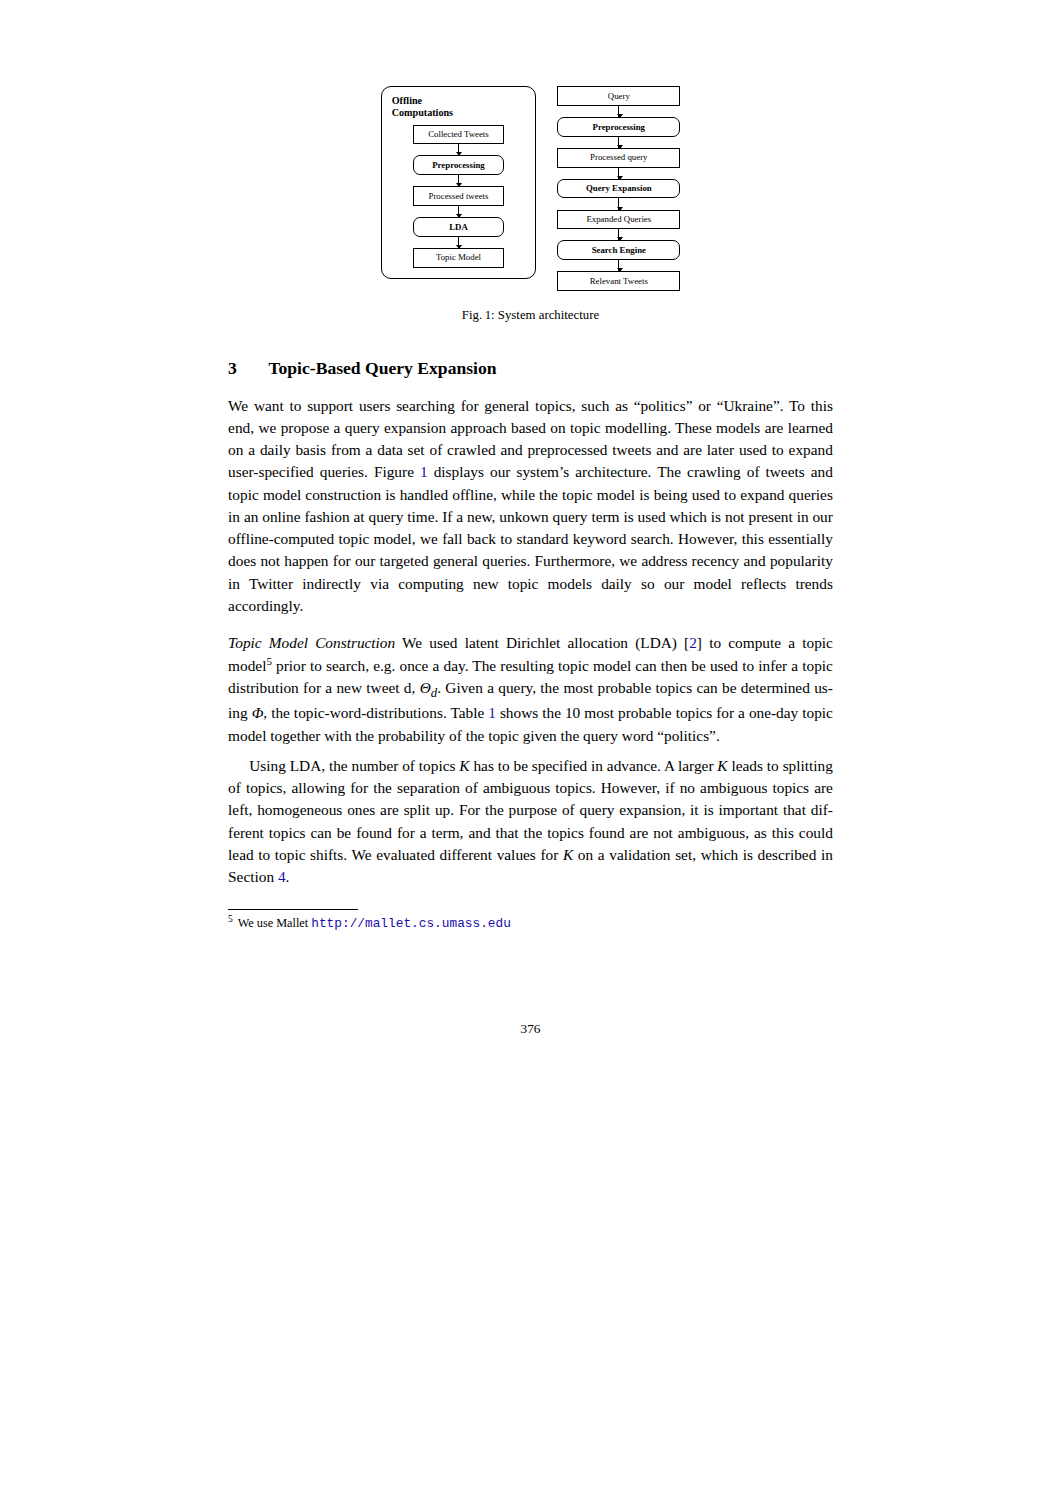Offline
Computations
Collected Tweets
Preprocessing
Processed tweets
LDA
Topic Model
Query
Preprocessing
Processed query
Query Expansion
Expanded Queries
Search Engine
Relevant Tweets
Fig. 1: System architecture
3 Topic-Based Query Expansion
We want to support users searching for general topics, such as “politics” or “Ukraine”. To this end, we propose a query expansion approach based on topic modelling. These models are learned on a daily basis from a data set of crawled and preprocessed tweets and are later used to expand user-specified queries. Figure 1 displays our system’s architecture. The crawling of tweets and topic model construction is handled offline, while the topic model is being used to expand queries in an online fashion at query time. If a new, unkown query term is used which is not present in our offline-computed topic model, we fall back to standard keyword search. However, this essentially does not happen for our targeted general queries. Furthermore, we address recency and popularity in Twitter indirectly via computing new topic models daily so our model reflects trends accordingly.
Topic Model Construction We used latent Dirichlet allocation (LDA) [2] to compute a topic model5 prior to search, e.g. once a day. The resulting topic model can then be used to infer a topic distribution for a new tweet d, Θd. Given a query, the most probable topics can be determined using Φ, the topic-word-distributions. Table 1 shows the 10 most probable topics for a one-day topic model together with the probability of the topic given the query word “politics”.
Using LDA, the number of topics K has to be specified in advance. A larger K leads to splitting of topics, allowing for the separation of ambiguous topics. However, if no ambiguous topics are left, homogeneous ones are split up. For the purpose of query expansion, it is important that different topics can be found for a term, and that the topics found are not ambiguous, as this could lead to topic shifts. We evaluated different values for K on a validation set, which is described in Section 4.
5 We use Mallet http://mallet.cs.umass.edu
376